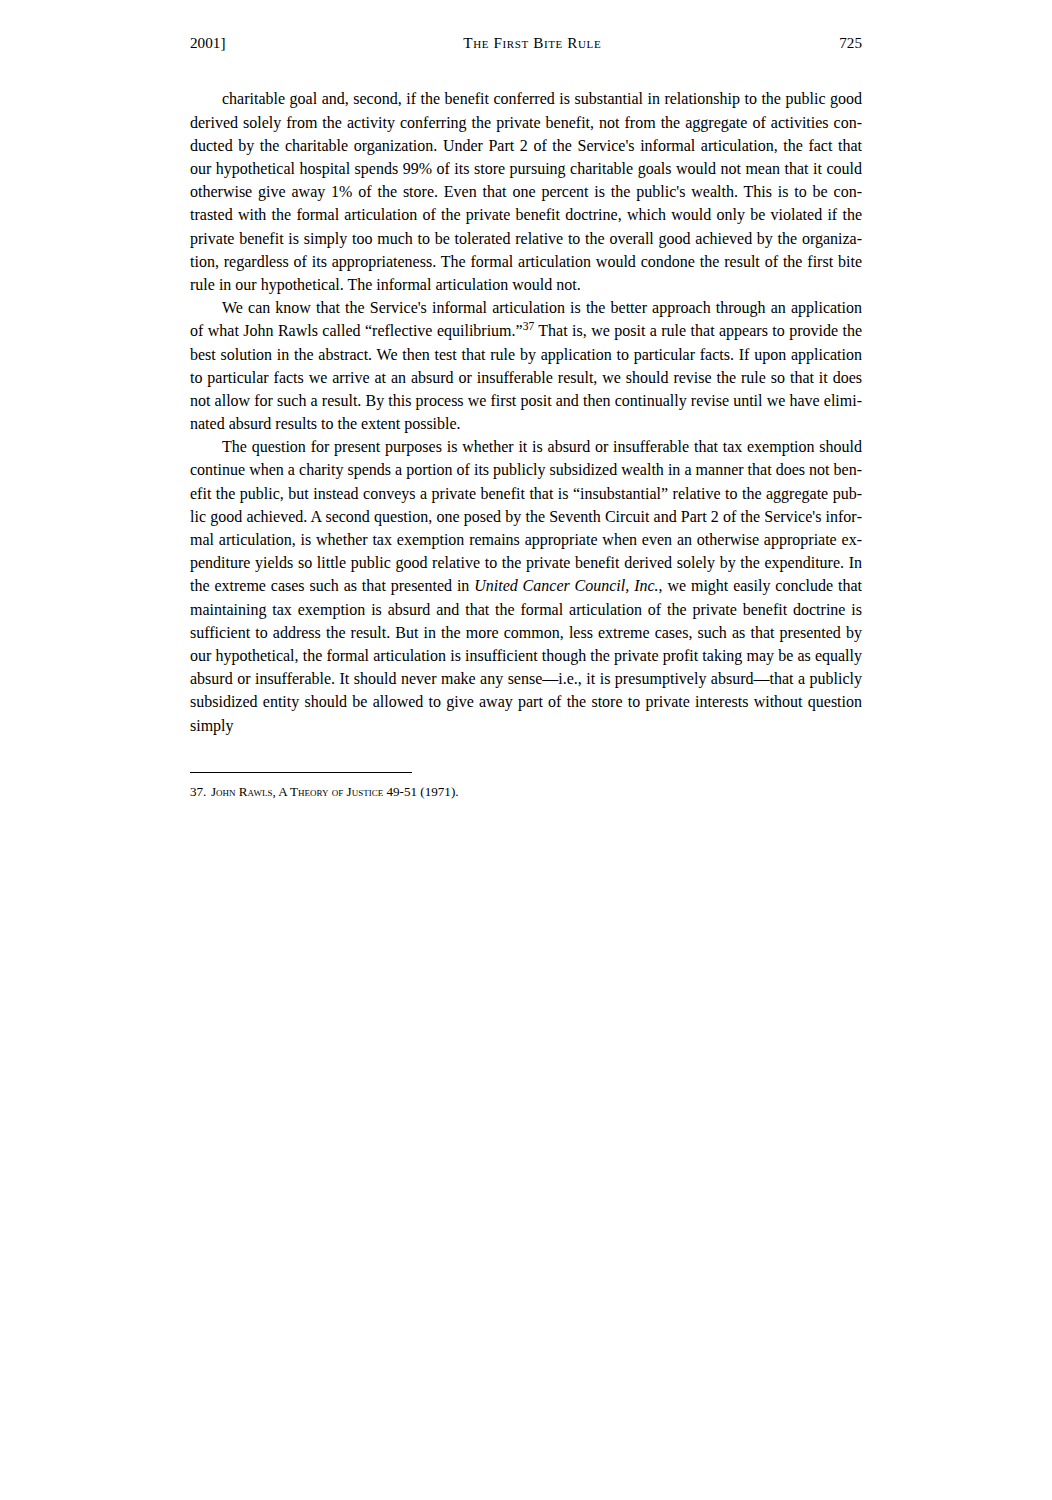2001] The First Bite Rule 725
charitable goal and, second, if the benefit conferred is substantial in relationship to the public good derived solely from the activity conferring the private benefit, not from the aggregate of activities conducted by the charitable organization. Under Part 2 of the Service's informal articulation, the fact that our hypothetical hospital spends 99% of its store pursuing charitable goals would not mean that it could otherwise give away 1% of the store. Even that one percent is the public's wealth. This is to be contrasted with the formal articulation of the private benefit doctrine, which would only be violated if the private benefit is simply too much to be tolerated relative to the overall good achieved by the organization, regardless of its appropriateness. The formal articulation would condone the result of the first bite rule in our hypothetical. The informal articulation would not.
We can know that the Service's informal articulation is the better approach through an application of what John Rawls called “reflective equilibrium.”37 That is, we posit a rule that appears to provide the best solution in the abstract. We then test that rule by application to particular facts. If upon application to particular facts we arrive at an absurd or insufferable result, we should revise the rule so that it does not allow for such a result. By this process we first posit and then continually revise until we have eliminated absurd results to the extent possible.
The question for present purposes is whether it is absurd or insufferable that tax exemption should continue when a charity spends a portion of its publicly subsidized wealth in a manner that does not benefit the public, but instead conveys a private benefit that is “insubstantial” relative to the aggregate public good achieved. A second question, one posed by the Seventh Circuit and Part 2 of the Service's informal articulation, is whether tax exemption remains appropriate when even an otherwise appropriate expenditure yields so little public good relative to the private benefit derived solely by the expenditure. In the extreme cases such as that presented in United Cancer Council, Inc., we might easily conclude that maintaining tax exemption is absurd and that the formal articulation of the private benefit doctrine is sufficient to address the result. But in the more common, less extreme cases, such as that presented by our hypothetical, the formal articulation is insufficient though the private profit taking may be as equally absurd or insufferable. It should never make any sense—i.e., it is presumptively absurd—that a publicly subsidized entity should be allowed to give away part of the store to private interests without question simply
37. John Rawls, A Theory of Justice 49-51 (1971).